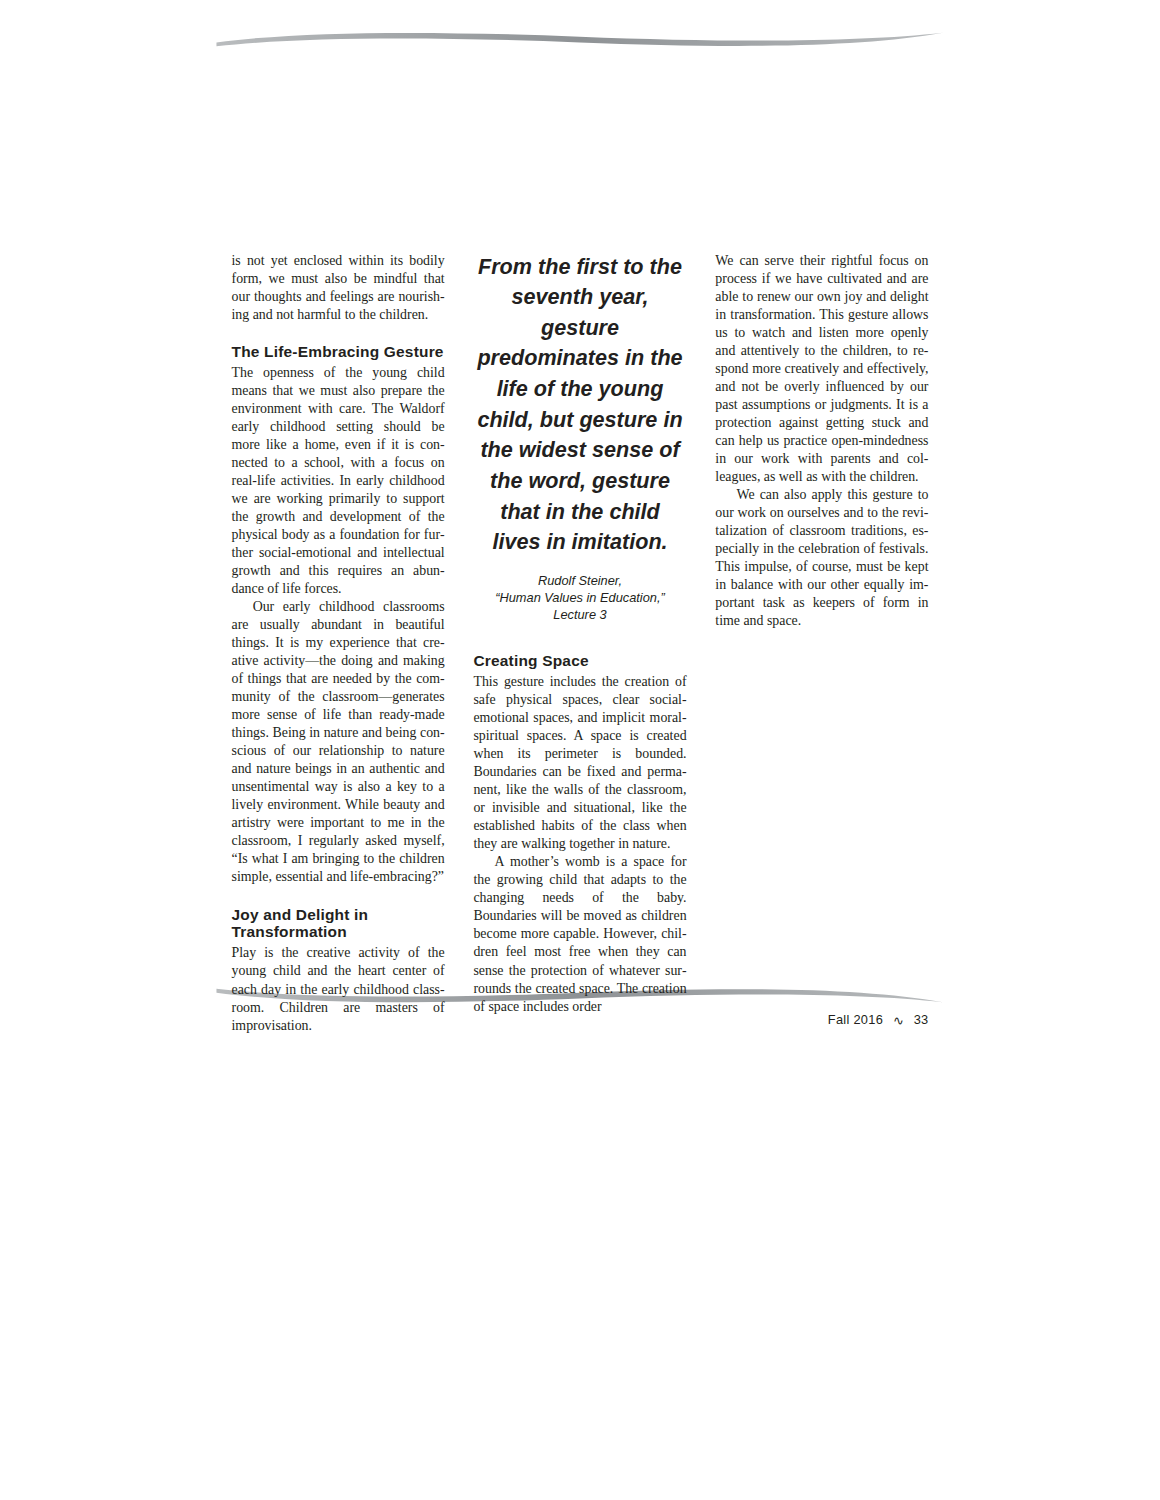is not yet enclosed within its bodily form, we must also be mindful that our thoughts and feelings are nourishing and not harmful to the children.
The Life-Embracing Gesture
The openness of the young child means that we must also prepare the environment with care. The Waldorf early childhood setting should be more like a home, even if it is connected to a school, with a focus on real-life activities. In early childhood we are working primarily to support the growth and development of the physical body as a foundation for further social-emotional and intellectual growth and this requires an abundance of life forces.
Our early childhood classrooms are usually abundant in beautiful things. It is my experience that creative activity—the doing and making of things that are needed by the community of the classroom—generates more sense of life than ready-made things. Being in nature and being conscious of our relationship to nature and nature beings in an authentic and unsentimental way is also a key to a lively environment. While beauty and artistry were important to me in the classroom, I regularly asked myself, “Is what I am bringing to the children simple, essential and life-embracing?”
Joy and Delight in Transformation
Play is the creative activity of the young child and the heart center of each day in the early childhood classroom. Children are masters of improvisation.
From the first to the seventh year, gesture predominates in the life of the young child, but gesture in the widest sense of the word, gesture that in the child lives in imitation.
Rudolf Steiner,
“Human Values in Education,” Lecture 3
Creating Space
This gesture includes the creation of safe physical spaces, clear social-emotional spaces, and implicit moral-spiritual spaces. A space is created when its perimeter is bounded. Boundaries can be fixed and permanent, like the walls of the classroom, or invisible and situational, like the established habits of the class when they are walking together in nature.
A mother’s womb is a space for the growing child that adapts to the changing needs of the baby. Boundaries will be moved as children become more capable. However, children feel most free when they can sense the protection of whatever surrounds the created space. The creation of space includes order
We can serve their rightful focus on process if we have cultivated and are able to renew our own joy and delight in transformation. This gesture allows us to watch and listen more openly and attentively to the children, to respond more creatively and effectively, and not be overly influenced by our past assumptions or judgments. It is a protection against getting stuck and can help us practice open-mindedness in our work with parents and colleagues, as well as with the children.
We can also apply this gesture to our work on ourselves and to the revitalization of classroom traditions, especially in the celebration of festivals. This impulse, of course, must be kept in balance with our other equally important task as keepers of form in time and space.
Fall 2016 ∿ 33